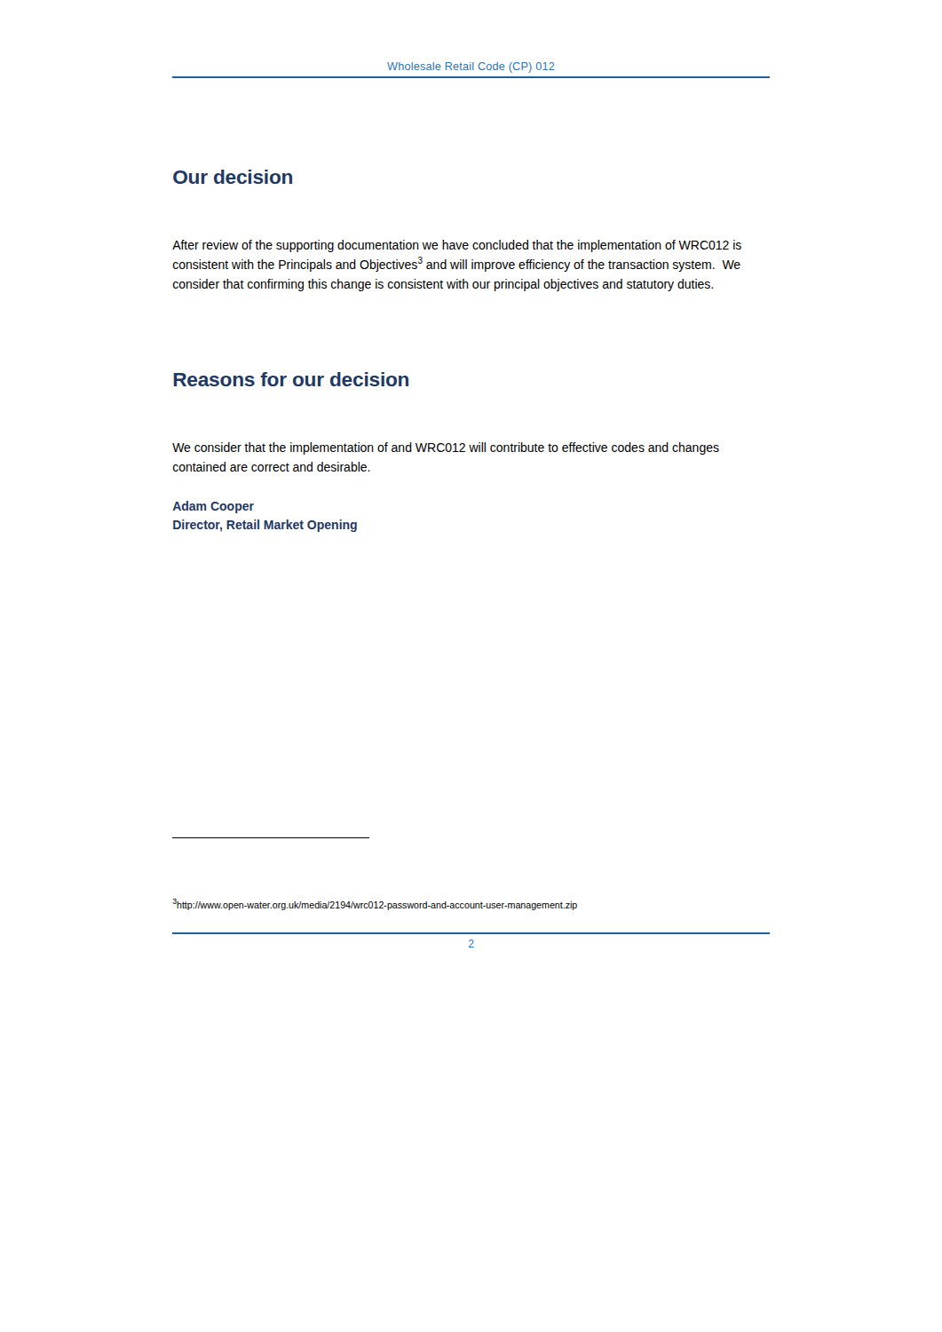Wholesale Retail Code (CP) 012
Our decision
After review of the supporting documentation we have concluded that the implementation of WRC012 is consistent with the Principals and Objectives3 and will improve efficiency of the transaction system. We consider that confirming this change is consistent with our principal objectives and statutory duties.
Reasons for our decision
We consider that the implementation of and WRC012 will contribute to effective codes and changes contained are correct and desirable.
Adam Cooper
Director, Retail Market Opening
3http://www.open-water.org.uk/media/2194/wrc012-password-and-account-user-management.zip
2